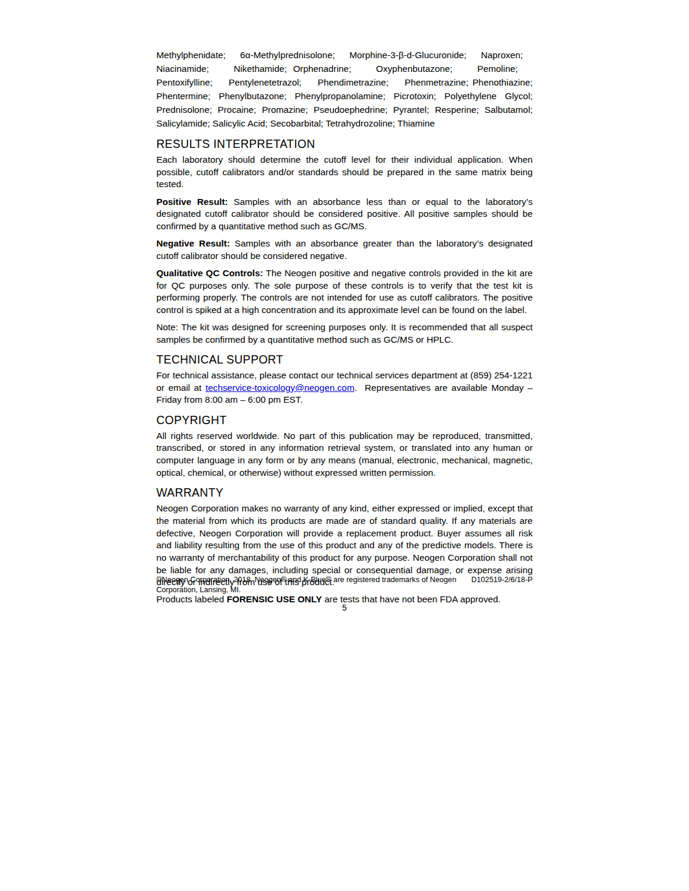Methylphenidate; 6α-Methylprednisolone; Morphine-3-β-d-Glucuronide; Naproxen; Niacinamide; Nikethamide; Orphenadrine; Oxyphenbutazone; Pemoline; Pentoxifylline; Pentylenetetrazol; Phendimetrazine; Phenmetrazine; Phenothiazine; Phentermine; Phenylbutazone; Phenylpropanolamine; Picrotoxin; Polyethylene Glycol; Prednisolone; Procaine; Promazine; Pseudoephedrine; Pyrantel; Resperine; Salbutamol; Salicylamide; Salicylic Acid; Secobarbital; Tetrahydrozoline; Thiamine
RESULTS INTERPRETATION
Each laboratory should determine the cutoff level for their individual application. When possible, cutoff calibrators and/or standards should be prepared in the same matrix being tested.
Positive Result: Samples with an absorbance less than or equal to the laboratory’s designated cutoff calibrator should be considered positive. All positive samples should be confirmed by a quantitative method such as GC/MS.
Negative Result: Samples with an absorbance greater than the laboratory’s designated cutoff calibrator should be considered negative.
Qualitative QC Controls: The Neogen positive and negative controls provided in the kit are for QC purposes only. The sole purpose of these controls is to verify that the test kit is performing properly. The controls are not intended for use as cutoff calibrators. The positive control is spiked at a high concentration and its approximate level can be found on the label.
Note: The kit was designed for screening purposes only. It is recommended that all suspect samples be confirmed by a quantitative method such as GC/MS or HPLC.
TECHNICAL SUPPORT
For technical assistance, please contact our technical services department at (859) 254-1221 or email at techservice-toxicology@neogen.com. Representatives are available Monday – Friday from 8:00 am – 6:00 pm EST.
COPYRIGHT
All rights reserved worldwide. No part of this publication may be reproduced, transmitted, transcribed, or stored in any information retrieval system, or translated into any human or computer language in any form or by any means (manual, electronic, mechanical, magnetic, optical, chemical, or otherwise) without expressed written permission.
WARRANTY
Neogen Corporation makes no warranty of any kind, either expressed or implied, except that the material from which its products are made are of standard quality. If any materials are defective, Neogen Corporation will provide a replacement product. Buyer assumes all risk and liability resulting from the use of this product and any of the predictive models. There is no warranty of merchantability of this product for any purpose. Neogen Corporation shall not be liable for any damages, including special or consequential damage, or expense arising directly or indirectly from use of this product.
Products labeled FORENSIC USE ONLY are tests that have not been FDA approved.
©Neogen Corporation, 2018. Neogen® and K-Blue® are registered trademarks of Neogen Corporation, Lansing, MI.
D102519-2/6/18-P
5